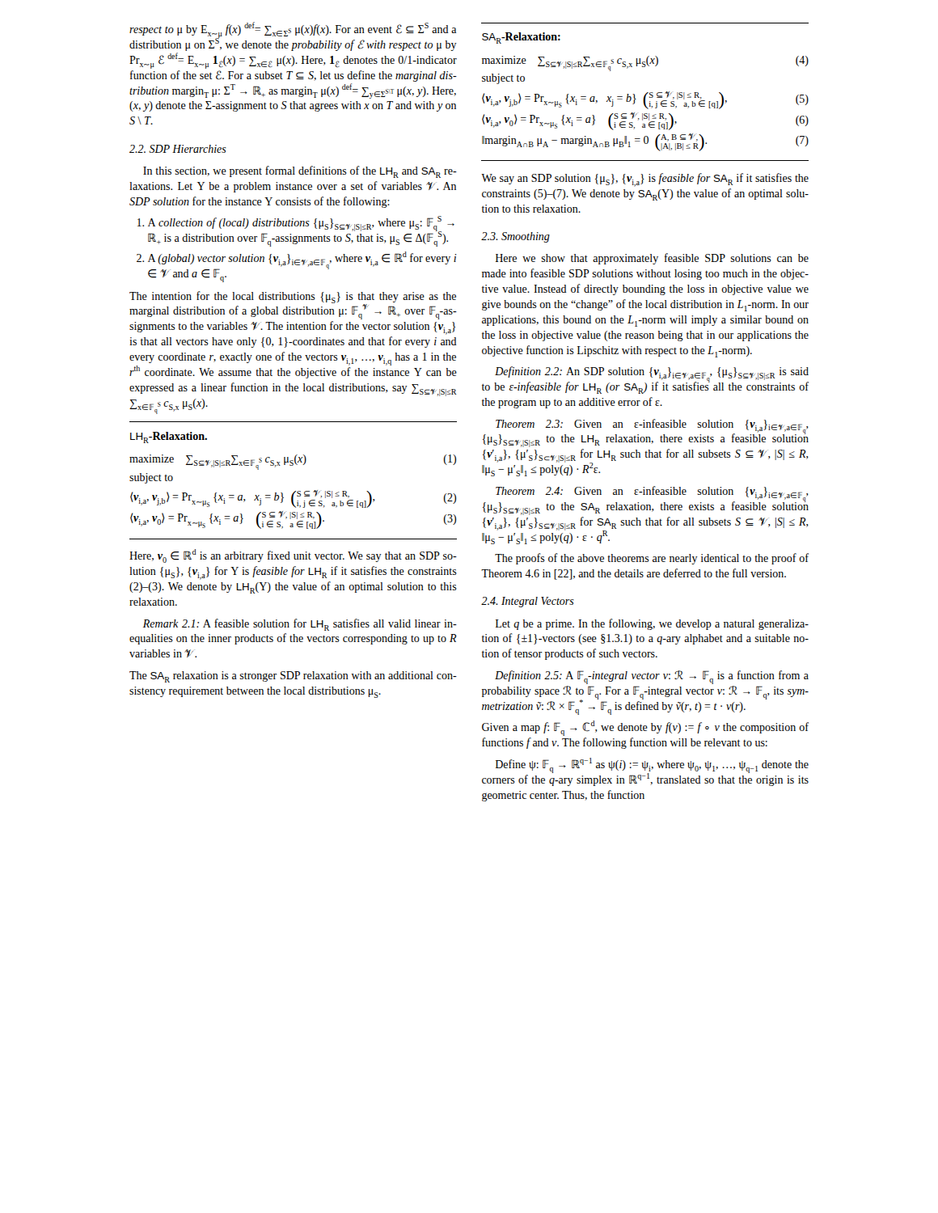respect to μ by Ex∼μ f(x) def= ∑x∈ΣS μ(x)f(x). For an event ℰ ⊆ ΣS and a distribution μ on ΣS, we denote the probability of ℰ with respect to μ by Prx∼μ ℰ def= Ex∼μ 1ℰ(x) = ∑x∈ℰ μ(x). Here, 1ℰ denotes the 0/1-indicator function of the set ℰ. For a subset T ⊆ S, let us define the marginal distribution marginT μ: ΣT → ℝ+ as marginT μ(x) def= ∑y∈ΣS\T μ(x, y). Here, (x, y) denote the Σ-assignment to S that agrees with x on T and with y on S \ T.
2.2. SDP Hierarchies
In this section, we present formal definitions of the LHR and SAR relaxations. Let Υ be a problem instance over a set of variables 𝒱. An SDP solution for the instance Υ consists of the following:
A collection of (local) distributions {μS}S⊆𝒱,|S|≤R, where μS: 𝔽qS → ℝ+ is a distribution over 𝔽q-assignments to S, that is, μS ∈ Δ(𝔽qS).
A (global) vector solution {vi,a}i∈𝒱,a∈𝔽q, where vi,a ∈ ℝd for every i ∈ 𝒱 and a ∈ 𝔽q.
The intention for the local distributions {μS} is that they arise as the marginal distribution of a global distribution μ: 𝔽q𝒱 → ℝ+ over 𝔽q-assignments to the variables 𝒱. The intention for the vector solution {vi,a} is that all vectors have only {0, 1}-coordinates and that for every i and every coordinate r, exactly one of the vectors vi,1, …, vi,q has a 1 in the rth coordinate. We assume that the objective of the instance Υ can be expressed as a linear function in the local distributions, say ∑S⊆𝒱,|S|≤R ∑x∈𝔽qS cS,x μS(x).
LHR-Relaxation.
maximize ∑S⊆𝒱,|S|≤R∑x∈𝔽qS cS,x μS(x) (1)
subject to
⟨vi,a, vj,b⟩ = Prx∼μS {xi = a, xj = b} (S ⊆ 𝒱, |S| ≤ R,
i, j ∈ S, a, b ∈ [q]), (2)
⟨vi,a, v0⟩ = Prx∼μS {xi = a} (S ⊆ 𝒱, |S| ≤ R,
i ∈ S, a ∈ [q]). (3)
Here, v0 ∈ ℝd is an arbitrary fixed unit vector. We say that an SDP solution {μS}, {vi,a} for Υ is feasible for LHR if it satisfies the constraints (2)–(3). We denote by LHR(Υ) the value of an optimal solution to this relaxation.
Remark 2.1: A feasible solution for LHR satisfies all valid linear inequalities on the inner products of the vectors corresponding to up to R variables in 𝒱.
The SAR relaxation is a stronger SDP relaxation with an additional consistency requirement between the local distributions μS.
SAR-Relaxation:
maximize ∑S⊆𝒱,|S|≤R∑x∈𝔽qS cS,x μS(x) (4)
subject to
⟨vi,a, vj,b⟩ = Prx∼μS {xi = a, xj = b} (S ⊆ 𝒱, |S| ≤ R,
i, j ∈ S, a, b ∈ [q]), (5)
⟨vi,a, v0⟩ = Prx∼μS {xi = a} (S ⊆ 𝒱, |S| ≤ R,
i ∈ S, a ∈ [q]), (6)
‖marginA∩B μA − marginA∩B μB‖1 = 0 (A, B ⊆ 𝒱,
|A|, |B| ≤ R). (7)
We say an SDP solution {μS}, {vi,a} is feasible for SAR if it satisfies the constraints (5)–(7). We denote by SAR(Υ) the value of an optimal solution to this relaxation.
2.3. Smoothing
Here we show that approximately feasible SDP solutions can be made into feasible SDP solutions without losing too much in the objective value. Instead of directly bounding the loss in objective value we give bounds on the “change” of the local distribution in L1-norm. In our applications, this bound on the L1-norm will imply a similar bound on the loss in objective value (the reason being that in our applications the objective function is Lipschitz with respect to the L1-norm).
Definition 2.2: An SDP solution {vi,a}i∈𝒱,a∈𝔽q, {μS}S⊆𝒱,|S|≤R is said to be ε-infeasible for LHR (or SAR) if it satisfies all the constraints of the program up to an additive error of ε.
Theorem 2.3: Given an ε-infeasible solution {vi,a}i∈𝒱,a∈𝔽q, {μS}S⊆𝒱,|S|≤R to the LHR relaxation, there exists a feasible solution {v′i,a}, {μ′S}S⊂𝒱,|S|≤R for LHR such that for all subsets S ⊆ 𝒱, |S| ≤ R, ‖μS − μ′S‖1 ≤ poly(q) · R2ε.
Theorem 2.4: Given an ε-infeasible solution {vi,a}i∈𝒱,a∈𝔽q, {μS}S⊆𝒱,|S|≤R to the SAR relaxation, there exists a feasible solution {v′i,a}, {μ′S}S⊆𝒱,|S|≤R for SAR such that for all subsets S ⊆ 𝒱, |S| ≤ R, ‖μS − μ′S‖1 ≤ poly(q) · ε · qR.
The proofs of the above theorems are nearly identical to the proof of Theorem 4.6 in [22], and the details are deferred to the full version.
2.4. Integral Vectors
Let q be a prime. In the following, we develop a natural generalization of {±1}-vectors (see §1.3.1) to a q-ary alphabet and a suitable notion of tensor products of such vectors.
Definition 2.5: A 𝔽q-integral vector v: ℛ → 𝔽q is a function from a probability space ℛ to 𝔽q. For a 𝔽q-integral vector v: ℛ → 𝔽q, its symmetrization ṽ: ℛ × 𝔽q* → 𝔽q is defined by ṽ(r, t) = t · v(r).
Given a map f: 𝔽q → ℂd, we denote by f(v) := f ∘ v the composition of functions f and v. The following function will be relevant to us:
Define ψ: 𝔽q → ℝq−1 as ψ(i) := ψi, where ψ0, ψ1, …, ψq−1 denote the corners of the q-ary simplex in ℝq−1, translated so that the origin is its geometric center. Thus, the function